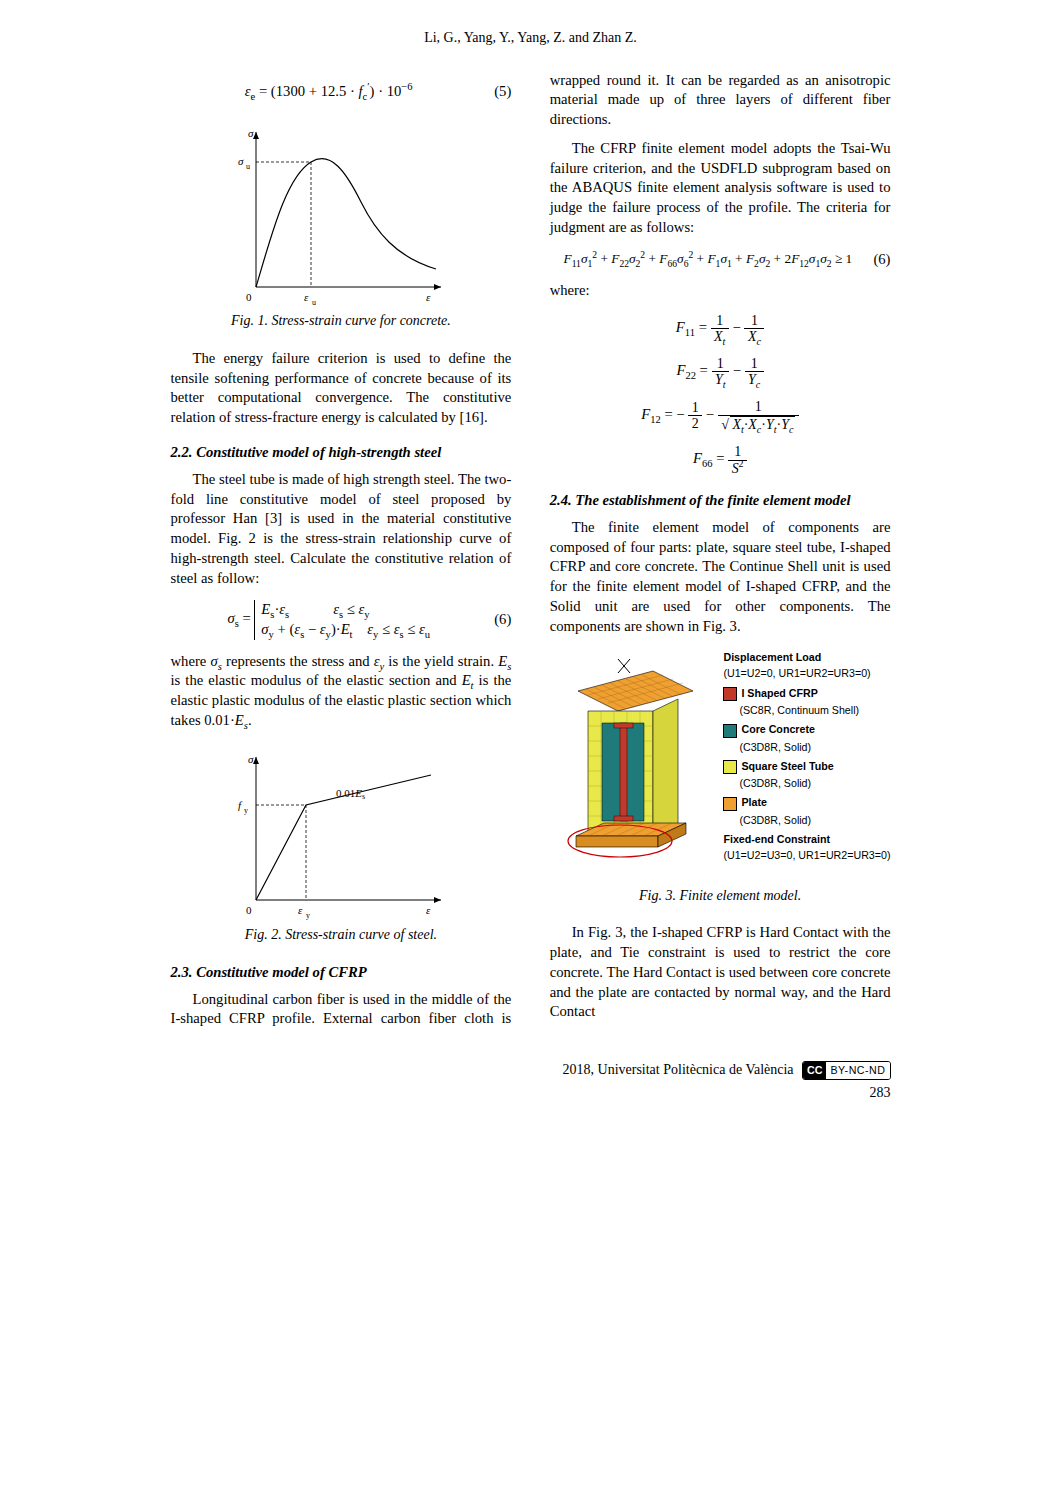Li, G., Yang, Y., Yang, Z. and Zhan Z.
εe = (1300 + 12.5 · fc′) · 10−6
(5)
σ σ u 0 ε u ε
Fig. 1. Stress-strain curve for concrete.
The energy failure criterion is used to define the tensile softening performance of concrete because of its better computational convergence. The constitutive relation of stress-fracture energy is calculated by [16].
2.2. Constitutive model of high-strength steel
The steel tube is made of high strength steel. The two-fold line constitutive model of steel proposed by professor Han [3] is used in the material constitutive model. Fig. 2 is the stress-strain relationship curve of high-strength steel. Calculate the constitutive relation of steel as follow:
σs = Es·εs εs ≤ εy σy + (εs − εy)·Et εy ≤ εs ≤ εu
(6)
where σs represents the stress and εy is the yield strain. Es is the elastic modulus of the elastic section and Et is the elastic plastic modulus of the elastic plastic section which takes 0.01·Es.
σ f y 0 ε y ε 0.01Es
Fig. 2. Stress-strain curve of steel.
2.3. Constitutive model of CFRP
Longitudinal carbon fiber is used in the middle of the I-shaped CFRP profile. External carbon fiber cloth is wrapped round it. It can be regarded as an anisotropic material made up of three layers of different fiber directions.
The CFRP finite element model adopts the Tsai-Wu failure criterion, and the USDFLD subprogram based on the ABAQUS finite element analysis software is used to judge the failure process of the profile. The criteria for judgment are as follows:
F11σ12 + F22σ22 + F66σ62 + F1σ1 + F2σ2 + 2F12σ1σ2 ≥ 1
(6)
where:
F11 = 1 Xt − 1 Xc
F22 = 1 Yt − 1 Yc
F12 = − 12 − 1 √Xt·Xc·Yt·Yc
F66 = 1 S2
2.4. The establishment of the finite element model
The finite element model of components are composed of four parts: plate, square steel tube, I-shaped CFRP and core concrete. The Continue Shell unit is used for the finite element model of I-shaped CFRP, and the Solid unit are used for other components. The components are shown in Fig. 3.
Displacement Load
(U1=U2=0, UR1=UR2=UR3=0)
I Shaped CFRP
(SC8R, Continuum Shell)
Core Concrete
(C3D8R, Solid)
Square Steel Tube
(C3D8R, Solid)
Plate
(C3D8R, Solid)
Fixed-end Constraint
(U1=U2=U3=0, UR1=UR2=UR3=0)
Fig. 3. Finite element model.
In Fig. 3, the I-shaped CFRP is Hard Contact with the plate, and Tie constraint is used to restrict the core concrete. The Hard Contact is used between core concrete and the plate are contacted by normal way, and the Hard Contact
2018, Universitat Politècnica de València CC BY-NC-ND
283